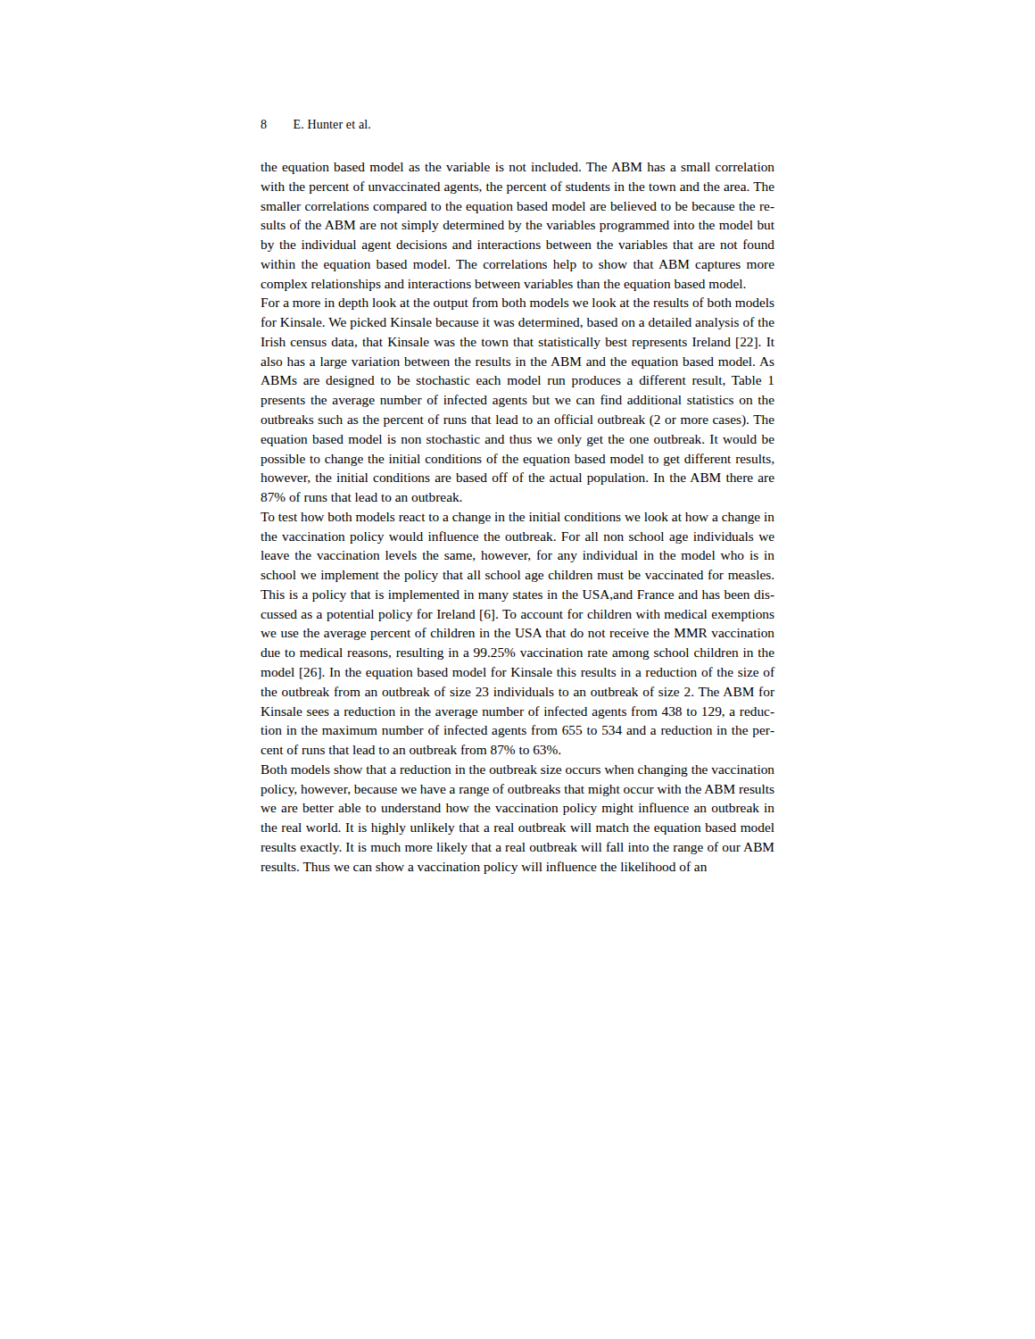8 E. Hunter et al.
the equation based model as the variable is not included. The ABM has a small correlation with the percent of unvaccinated agents, the percent of students in the town and the area. The smaller correlations compared to the equation based model are believed to be because the results of the ABM are not simply determined by the variables programmed into the model but by the individual agent decisions and interactions between the variables that are not found within the equation based model. The correlations help to show that ABM captures more complex relationships and interactions between variables than the equation based model.
For a more in depth look at the output from both models we look at the results of both models for Kinsale. We picked Kinsale because it was determined, based on a detailed analysis of the Irish census data, that Kinsale was the town that statistically best represents Ireland [22]. It also has a large variation between the results in the ABM and the equation based model. As ABMs are designed to be stochastic each model run produces a different result, Table 1 presents the average number of infected agents but we can find additional statistics on the outbreaks such as the percent of runs that lead to an official outbreak (2 or more cases). The equation based model is non stochastic and thus we only get the one outbreak. It would be possible to change the initial conditions of the equation based model to get different results, however, the initial conditions are based off of the actual population. In the ABM there are 87% of runs that lead to an outbreak.
To test how both models react to a change in the initial conditions we look at how a change in the vaccination policy would influence the outbreak. For all non school age individuals we leave the vaccination levels the same, however, for any individual in the model who is in school we implement the policy that all school age children must be vaccinated for measles. This is a policy that is implemented in many states in the USA,and France and has been discussed as a potential policy for Ireland [6]. To account for children with medical exemptions we use the average percent of children in the USA that do not receive the MMR vaccination due to medical reasons, resulting in a 99.25% vaccination rate among school children in the model [26]. In the equation based model for Kinsale this results in a reduction of the size of the outbreak from an outbreak of size 23 individuals to an outbreak of size 2. The ABM for Kinsale sees a reduction in the average number of infected agents from 438 to 129, a reduction in the maximum number of infected agents from 655 to 534 and a reduction in the percent of runs that lead to an outbreak from 87% to 63%.
Both models show that a reduction in the outbreak size occurs when changing the vaccination policy, however, because we have a range of outbreaks that might occur with the ABM results we are better able to understand how the vaccination policy might influence an outbreak in the real world. It is highly unlikely that a real outbreak will match the equation based model results exactly. It is much more likely that a real outbreak will fall into the range of our ABM results. Thus we can show a vaccination policy will influence the likelihood of an